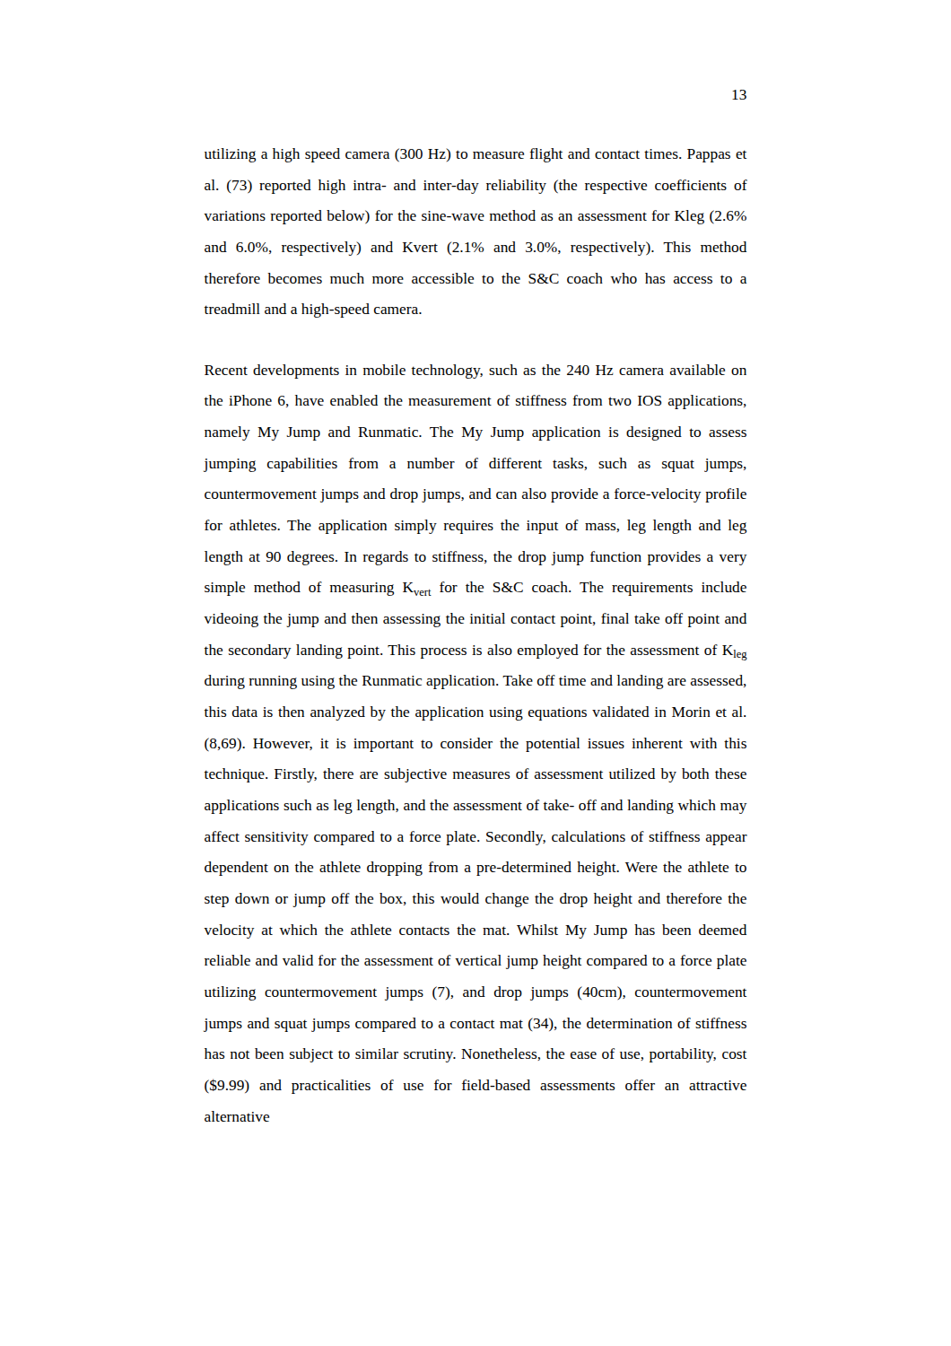13
utilizing a high speed camera (300 Hz) to measure flight and contact times. Pappas et al. (73) reported high intra- and inter-day reliability (the respective coefficients of variations reported below) for the sine-wave method as an assessment for Kleg (2.6% and 6.0%, respectively) and Kvert (2.1% and 3.0%, respectively). This method therefore becomes much more accessible to the S&C coach who has access to a treadmill and a high-speed camera.
Recent developments in mobile technology, such as the 240 Hz camera available on the iPhone 6, have enabled the measurement of stiffness from two IOS applications, namely My Jump and Runmatic. The My Jump application is designed to assess jumping capabilities from a number of different tasks, such as squat jumps, countermovement jumps and drop jumps, and can also provide a force-velocity profile for athletes. The application simply requires the input of mass, leg length and leg length at 90 degrees. In regards to stiffness, the drop jump function provides a very simple method of measuring Kvert for the S&C coach. The requirements include videoing the jump and then assessing the initial contact point, final take off point and the secondary landing point. This process is also employed for the assessment of Kleg during running using the Runmatic application. Take off time and landing are assessed, this data is then analyzed by the application using equations validated in Morin et al. (8,69). However, it is important to consider the potential issues inherent with this technique. Firstly, there are subjective measures of assessment utilized by both these applications such as leg length, and the assessment of take- off and landing which may affect sensitivity compared to a force plate. Secondly, calculations of stiffness appear dependent on the athlete dropping from a pre-determined height. Were the athlete to step down or jump off the box, this would change the drop height and therefore the velocity at which the athlete contacts the mat. Whilst My Jump has been deemed reliable and valid for the assessment of vertical jump height compared to a force plate utilizing countermovement jumps (7), and drop jumps (40cm), countermovement jumps and squat jumps compared to a contact mat (34), the determination of stiffness has not been subject to similar scrutiny. Nonetheless, the ease of use, portability, cost ($9.99) and practicalities of use for field-based assessments offer an attractive alternative